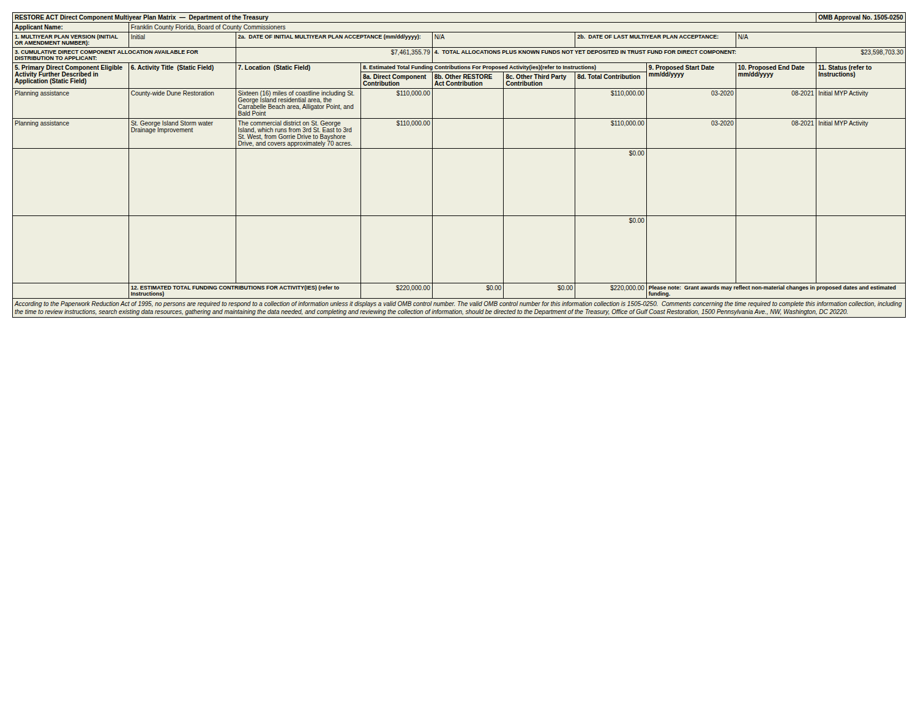| RESTORE ACT Direct Component Multiyear Plan Matrix — Department of the Treasury | OMB Approval No. 1505-0250 |
| Applicant Name: | Franklin County Florida, Board of County Commissioners |
| 1. MULTIYEAR PLAN VERSION (INITIAL OR AMENDMENT NUMBER): | Initial | 2a. DATE OF INITIAL MULTIYEAR PLAN ACCEPTANCE (mm/dd/yyyy): | N/A | 2b. DATE OF LAST MULTIYEAR PLAN ACCEPTANCE: | N/A |
| 3. CUMULATIVE DIRECT COMPONENT ALLOCATION AVAILABLE FOR DISTRIBUTION TO APPLICANT: | $7,461,355.79 | 4. TOTAL ALLOCATIONS PLUS KNOWN FUNDS NOT YET DEPOSITED IN TRUST FUND FOR DIRECT COMPONENT: | $23,598,703.30 |
| 5. Primary Direct Component Eligible Activity Further Described in Application (Static Field) | 6. Activity Title (Static Field) | 7. Location (Static Field) | 8. Estimated Total Funding Contributions For Proposed Activity(ies)(refer to Instructions) | 9. Proposed Start Date mm/dd/yyyy | 10. Proposed End Date mm/dd/yyyy | 11. Status (refer to Instructions) |
| 8a. Direct Component Contribution | 8b. Other RESTORE Act Contribution | 8c. Other Third Party Contribution | 8d. Total Contribution |
| Planning assistance | County-wide Dune Restoration | Sixteen (16) miles of coastline including St. George Island residential area, the Carrabelle Beach area, Alligator Point, and Bald Point | $110,000.00 | | | $110,000.00 | 03-2020 | 08-2021 | Initial MYP Activity |
| Planning assistance | St. George Island Storm water Drainage Improvement | The commercial district on St. George Island, which runs from 3rd St. East to 3rd St. West, from Gorrie Drive to Bayshore Drive, and covers approximately 70 acres. | $110,000.00 | | | $110,000.00 | 03-2020 | 08-2021 | Initial MYP Activity |
| | | | | | | $0.00 | | | |
| | | | | | | $0.00 | | | |
| | 12. ESTIMATED TOTAL FUNDING CONTRIBUTIONS FOR ACTIVITY(IES) (refer to Instructions) | $220,000.00 | $0.00 | $0.00 | $220,000.00 | Please note: Grant awards may reflect non-material changes in proposed dates and estimated funding. |
| According to the Paperwork Reduction Act of 1995, no persons are required to respond to a collection of information unless it displays a valid OMB control number. The valid OMB control number for this information collection is 1505-0250. Comments concerning the time required to complete this information collection, including the time to review instructions, search existing data resources, gathering and maintaining the data needed, and completing and reviewing the collection of information, should be directed to the Department of the Treasury, Office of Gulf Coast Restoration, 1500 Pennsylvania Ave., NW, Washington, DC 20220. |